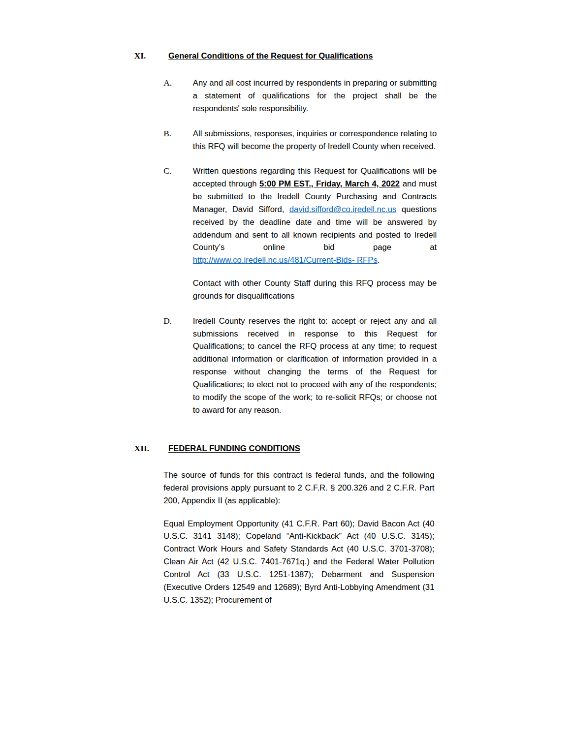XI.
General Conditions of the Request for Qualifications
A.
Any and all cost incurred by respondents in preparing or submitting a statement of qualifications for the project shall be the respondents' sole responsibility.
B.
All submissions, responses, inquiries or correspondence relating to this RFQ will become the property of Iredell County when received.
C.
Written questions regarding this Request for Qualifications will be accepted through 5:00 PM EST., Friday, March 4, 2022 and must be submitted to the Iredell County Purchasing and Contracts Manager, David Sifford, david.sifford@co.iredell.nc.us questions received by the deadline date and time will be answered by addendum and sent to all known recipients and posted to Iredell County’s online bid page at http://www.co.iredell.nc.us/481/Current-Bids- RFPs.
Contact with other County Staff during this RFQ process may be grounds for disqualifications
D.
Iredell County reserves the right to: accept or reject any and all submissions received in response to this Request for Qualifications; to cancel the RFQ process at any time; to request additional information or clarification of information provided in a response without changing the terms of the Request for Qualifications; to elect not to proceed with any of the respondents; to modify the scope of the work; to re-solicit RFQs; or choose not to award for any reason.
XII.
FEDERAL FUNDING CONDITIONS
The source of funds for this contract is federal funds, and the following federal provisions apply pursuant to 2 C.F.R. § 200.326 and 2 C.F.R. Part 200, Appendix II (as applicable):
Equal Employment Opportunity (41 C.F.R. Part 60); David Bacon Act (40 U.S.C. 3141 3148); Copeland “Anti-Kickback” Act (40 U.S.C. 3145); Contract Work Hours and Safety Standards Act (40 U.S.C. 3701-3708); Clean Air Act (42 U.S.C. 7401-7671q.) and the Federal Water Pollution Control Act (33 U.S.C. 1251-1387); Debarment and Suspension (Executive Orders 12549 and 12689); Byrd Anti-Lobbying Amendment (31 U.S.C. 1352); Procurement of